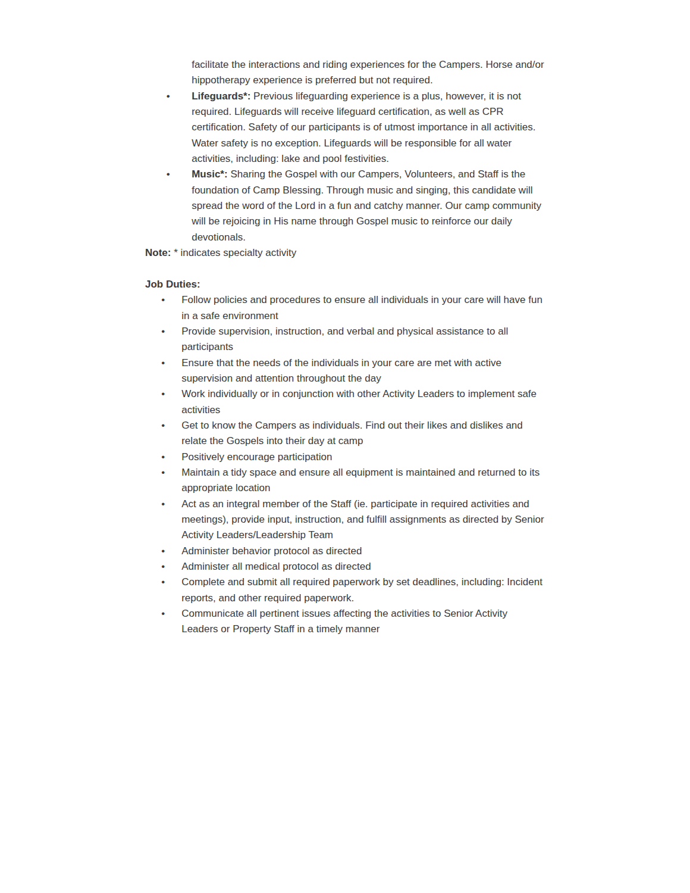facilitate the interactions and riding experiences for the Campers. Horse and/or hippotherapy experience is preferred but not required.
Lifeguards*: Previous lifeguarding experience is a plus, however, it is not required. Lifeguards will receive lifeguard certification, as well as CPR certification. Safety of our participants is of utmost importance in all activities. Water safety is no exception. Lifeguards will be responsible for all water activities, including: lake and pool festivities.
Music*: Sharing the Gospel with our Campers, Volunteers, and Staff is the foundation of Camp Blessing. Through music and singing, this candidate will spread the word of the Lord in a fun and catchy manner. Our camp community will be rejoicing in His name through Gospel music to reinforce our daily devotionals.
Note: * indicates specialty activity
Job Duties:
Follow policies and procedures to ensure all individuals in your care will have fun in a safe environment
Provide supervision, instruction, and verbal and physical assistance to all participants
Ensure that the needs of the individuals in your care are met with active supervision and attention throughout the day
Work individually or in conjunction with other Activity Leaders to implement safe activities
Get to know the Campers as individuals. Find out their likes and dislikes and relate the Gospels into their day at camp
Positively encourage participation
Maintain a tidy space and ensure all equipment is maintained and returned to its appropriate location
Act as an integral member of the Staff (ie. participate in required activities and meetings), provide input, instruction, and fulfill assignments as directed by Senior Activity Leaders/Leadership Team
Administer behavior protocol as directed
Administer all medical protocol as directed
Complete and submit all required paperwork by set deadlines, including: Incident reports, and other required paperwork.
Communicate all pertinent issues affecting the activities to Senior Activity Leaders or Property Staff in a timely manner